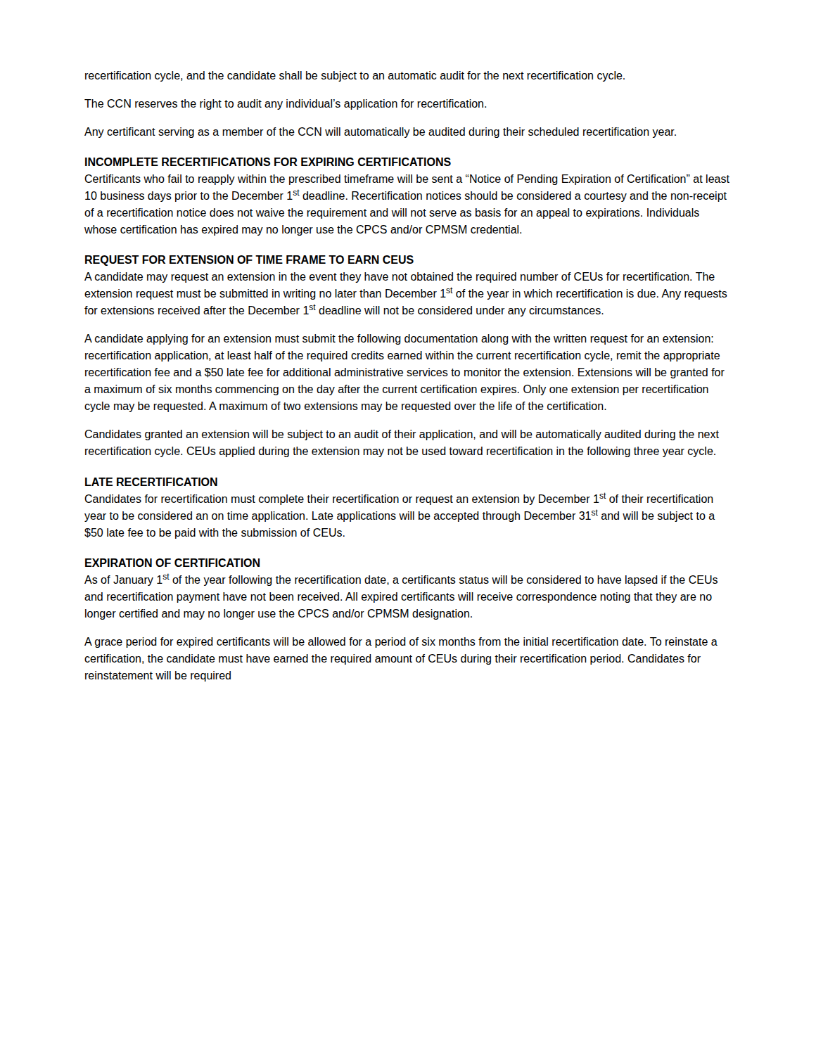recertification cycle, and the candidate shall be subject to an automatic audit for the next recertification cycle.
The CCN reserves the right to audit any individual’s application for recertification.
Any certificant serving as a member of the CCN will automatically be audited during their scheduled recertification year.
Incomplete Recertifications for Expiring Certifications
Certificants who fail to reapply within the prescribed timeframe will be sent a “Notice of Pending Expiration of Certification” at least 10 business days prior to the December 1st deadline. Recertification notices should be considered a courtesy and the non-receipt of a recertification notice does not waive the requirement and will not serve as basis for an appeal to expirations. Individuals whose certification has expired may no longer use the CPCS and/or CPMSM credential.
Request for Extension of Time Frame to Earn CEUs
A candidate may request an extension in the event they have not obtained the required number of CEUs for recertification. The extension request must be submitted in writing no later than December 1st of the year in which recertification is due. Any requests for extensions received after the December 1st deadline will not be considered under any circumstances.
A candidate applying for an extension must submit the following documentation along with the written request for an extension: recertification application, at least half of the required credits earned within the current recertification cycle, remit the appropriate recertification fee and a $50 late fee for additional administrative services to monitor the extension. Extensions will be granted for a maximum of six months commencing on the day after the current certification expires. Only one extension per recertification cycle may be requested. A maximum of two extensions may be requested over the life of the certification.
Candidates granted an extension will be subject to an audit of their application, and will be automatically audited during the next recertification cycle. CEUs applied during the extension may not be used toward recertification in the following three year cycle.
Late Recertification
Candidates for recertification must complete their recertification or request an extension by December 1st of their recertification year to be considered an on time application. Late applications will be accepted through December 31st and will be subject to a $50 late fee to be paid with the submission of CEUs.
Expiration of Certification
As of January 1st of the year following the recertification date, a certificants status will be considered to have lapsed if the CEUs and recertification payment have not been received. All expired certificants will receive correspondence noting that they are no longer certified and may no longer use the CPCS and/or CPMSM designation.
A grace period for expired certificants will be allowed for a period of six months from the initial recertification date. To reinstate a certification, the candidate must have earned the required amount of CEUs during their recertification period. Candidates for reinstatement will be required